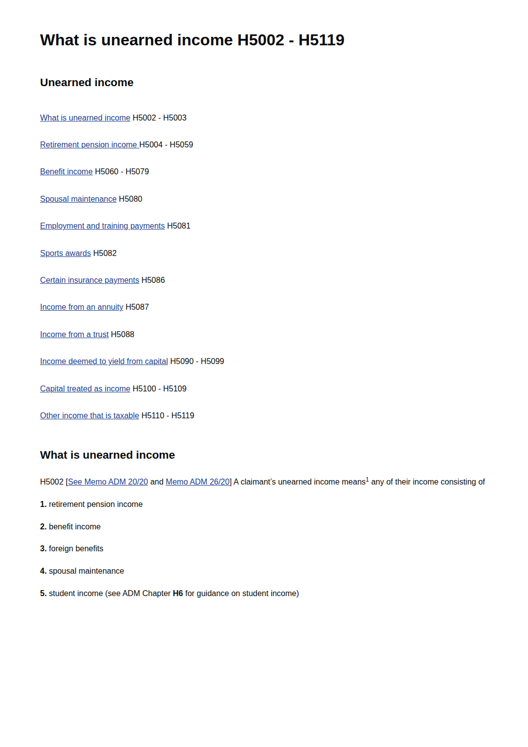What is unearned income H5002 - H5119
Unearned income
What is unearned income H5002 - H5003
Retirement pension income H5004 - H5059
Benefit income H5060 - H5079
Spousal maintenance H5080
Employment and training payments H5081
Sports awards H5082
Certain insurance payments H5086
Income from an annuity H5087
Income from a trust H5088
Income deemed to yield from capital H5090 - H5099
Capital treated as income H5100 - H5109
Other income that is taxable H5110 - H5119
What is unearned income
H5002 [See Memo ADM 20/20 and Memo ADM 26/20] A claimant’s unearned income means1 any of their income consisting of
1. retirement pension income
2. benefit income
3. foreign benefits
4. spousal maintenance
5. student income (see ADM Chapter H6 for guidance on student income)